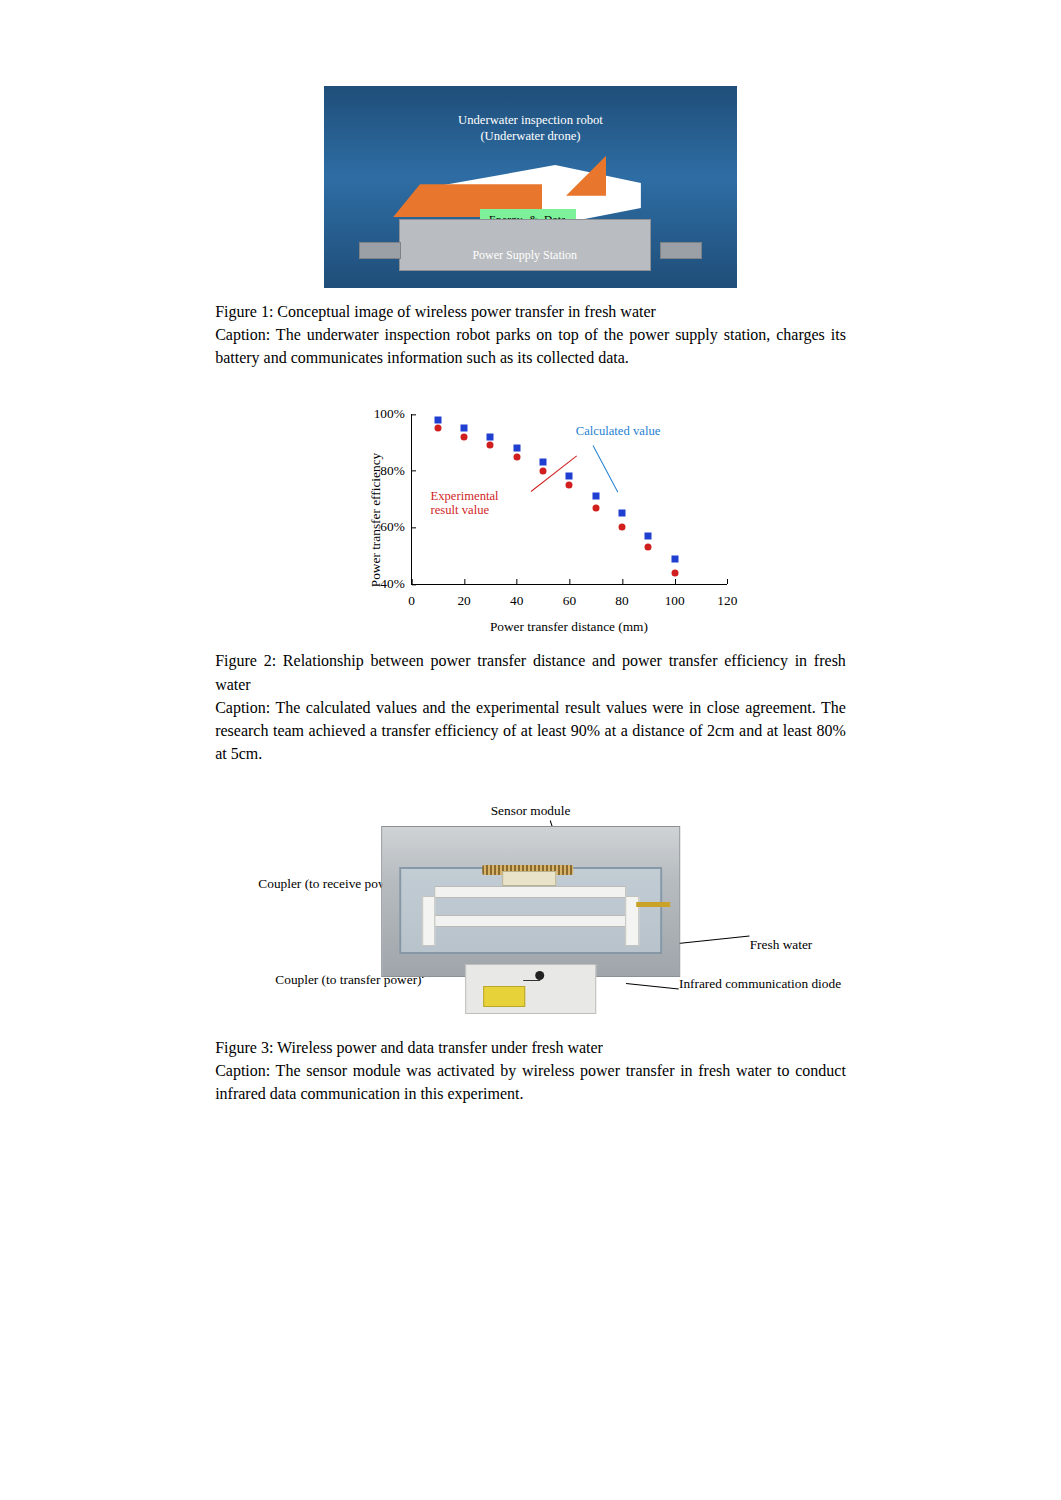Underwater inspection robot
(Underwater drone)
Energy & Data
Power Supply Station
Figure 1: Conceptual image of wireless power transfer in fresh water Caption: The underwater inspection robot parks on top of the power supply station, charges its battery and communicates information such as its collected data.
Power transfer efficiency
100%
80%
60%
40%
0
20
40
60
80
100
120
Calculated value
Experimental
result value
Power transfer distance (mm)
Figure 2: Relationship between power transfer distance and power transfer efficiency in fresh water Caption: The calculated values and the experimental result values were in close agreement. The research team achieved a transfer efficiency of at least 90% at a distance of 2cm and at least 80% at 5cm.
Sensor module
Coupler (to receive power)
Coupler (to transfer power)
Fresh water
Infrared communication diode
Figure 3: Wireless power and data transfer under fresh water Caption: The sensor module was activated by wireless power transfer in fresh water to conduct infrared data communication in this experiment.